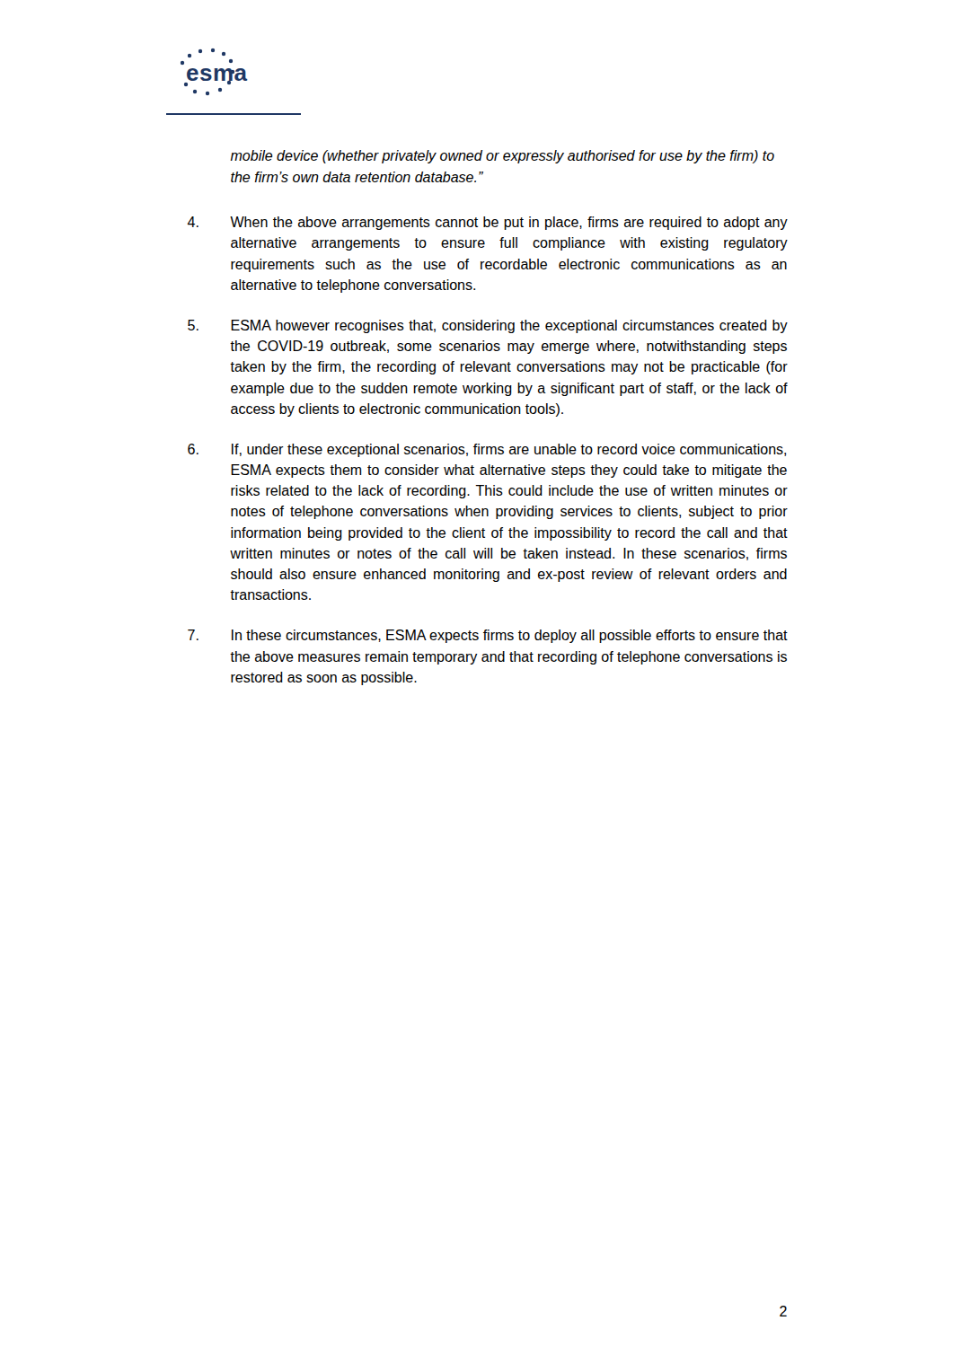esma
mobile device (whether privately owned or expressly authorised for use by the firm) to the firm’s own data retention database.”
When the above arrangements cannot be put in place, firms are required to adopt any alternative arrangements to ensure full compliance with existing regulatory requirements such as the use of recordable electronic communications as an alternative to telephone conversations.
ESMA however recognises that, considering the exceptional circumstances created by the COVID-19 outbreak, some scenarios may emerge where, notwithstanding steps taken by the firm, the recording of relevant conversations may not be practicable (for example due to the sudden remote working by a significant part of staff, or the lack of access by clients to electronic communication tools).
If, under these exceptional scenarios, firms are unable to record voice communications, ESMA expects them to consider what alternative steps they could take to mitigate the risks related to the lack of recording. This could include the use of written minutes or notes of telephone conversations when providing services to clients, subject to prior information being provided to the client of the impossibility to record the call and that written minutes or notes of the call will be taken instead. In these scenarios, firms should also ensure enhanced monitoring and ex-post review of relevant orders and transactions.
In these circumstances, ESMA expects firms to deploy all possible efforts to ensure that the above measures remain temporary and that recording of telephone conversations is restored as soon as possible.
2